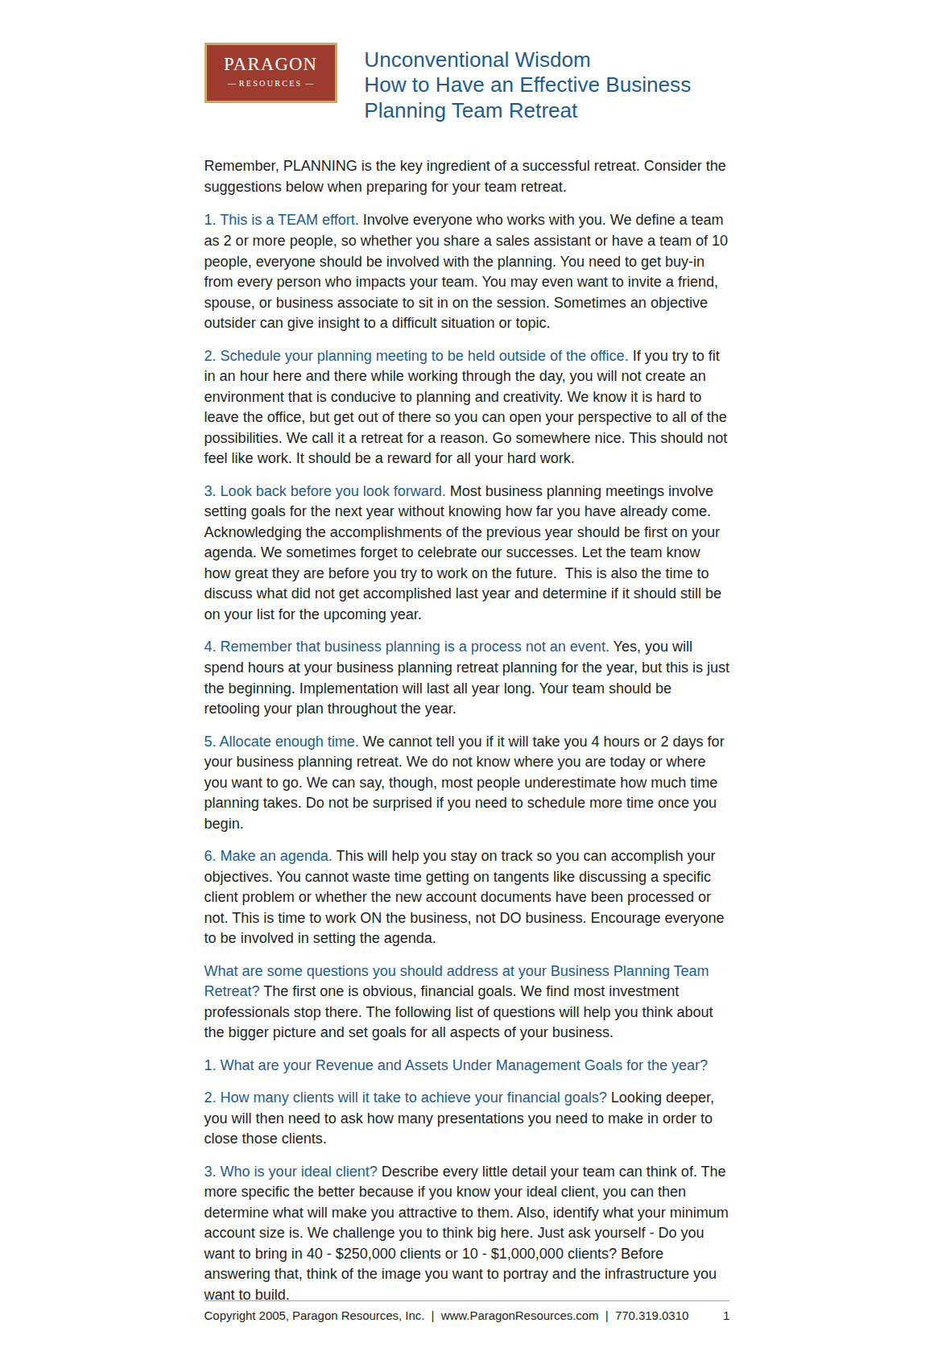Paragon
Resources
Unconventional Wisdom
How to Have an Effective Business Planning Team Retreat
Remember, PLANNING is the key ingredient of a successful retreat. Consider the suggestions below when preparing for your team retreat.
1. This is a TEAM effort. Involve everyone who works with you. We define a team as 2 or more people, so whether you share a sales assistant or have a team of 10 people, everyone should be involved with the planning. You need to get buy-in from every person who impacts your team. You may even want to invite a friend, spouse, or business associate to sit in on the session. Sometimes an objective outsider can give insight to a difficult situation or topic.
2. Schedule your planning meeting to be held outside of the office. If you try to fit in an hour here and there while working through the day, you will not create an environment that is conducive to planning and creativity. We know it is hard to leave the office, but get out of there so you can open your perspective to all of the possibilities. We call it a retreat for a reason. Go somewhere nice. This should not feel like work. It should be a reward for all your hard work.
3. Look back before you look forward. Most business planning meetings involve setting goals for the next year without knowing how far you have already come. Acknowledging the accomplishments of the previous year should be first on your agenda. We sometimes forget to celebrate our successes. Let the team know how great they are before you try to work on the future. This is also the time to discuss what did not get accomplished last year and determine if it should still be on your list for the upcoming year.
4. Remember that business planning is a process not an event. Yes, you will spend hours at your business planning retreat planning for the year, but this is just the beginning. Implementation will last all year long. Your team should be retooling your plan throughout the year.
5. Allocate enough time. We cannot tell you if it will take you 4 hours or 2 days for your business planning retreat. We do not know where you are today or where you want to go. We can say, though, most people underestimate how much time planning takes. Do not be surprised if you need to schedule more time once you begin.
6. Make an agenda. This will help you stay on track so you can accomplish your objectives. You cannot waste time getting on tangents like discussing a specific client problem or whether the new account documents have been processed or not. This is time to work ON the business, not DO business. Encourage everyone to be involved in setting the agenda.
What are some questions you should address at your Business Planning Team Retreat? The first one is obvious, financial goals. We find most investment professionals stop there. The following list of questions will help you think about the bigger picture and set goals for all aspects of your business.
1. What are your Revenue and Assets Under Management Goals for the year?
2. How many clients will it take to achieve your financial goals? Looking deeper, you will then need to ask how many presentations you need to make in order to close those clients.
3. Who is your ideal client? Describe every little detail your team can think of. The more specific the better because if you know your ideal client, you can then determine what will make you attractive to them. Also, identify what your minimum account size is. We challenge you to think big here. Just ask yourself - Do you want to bring in 40 - $250,000 clients or 10 - $1,000,000 clients? Before answering that, think of the image you want to portray and the infrastructure you want to build.
Copyright 2005, Paragon Resources, Inc. | www.ParagonResources.com | 770.319.0310 1